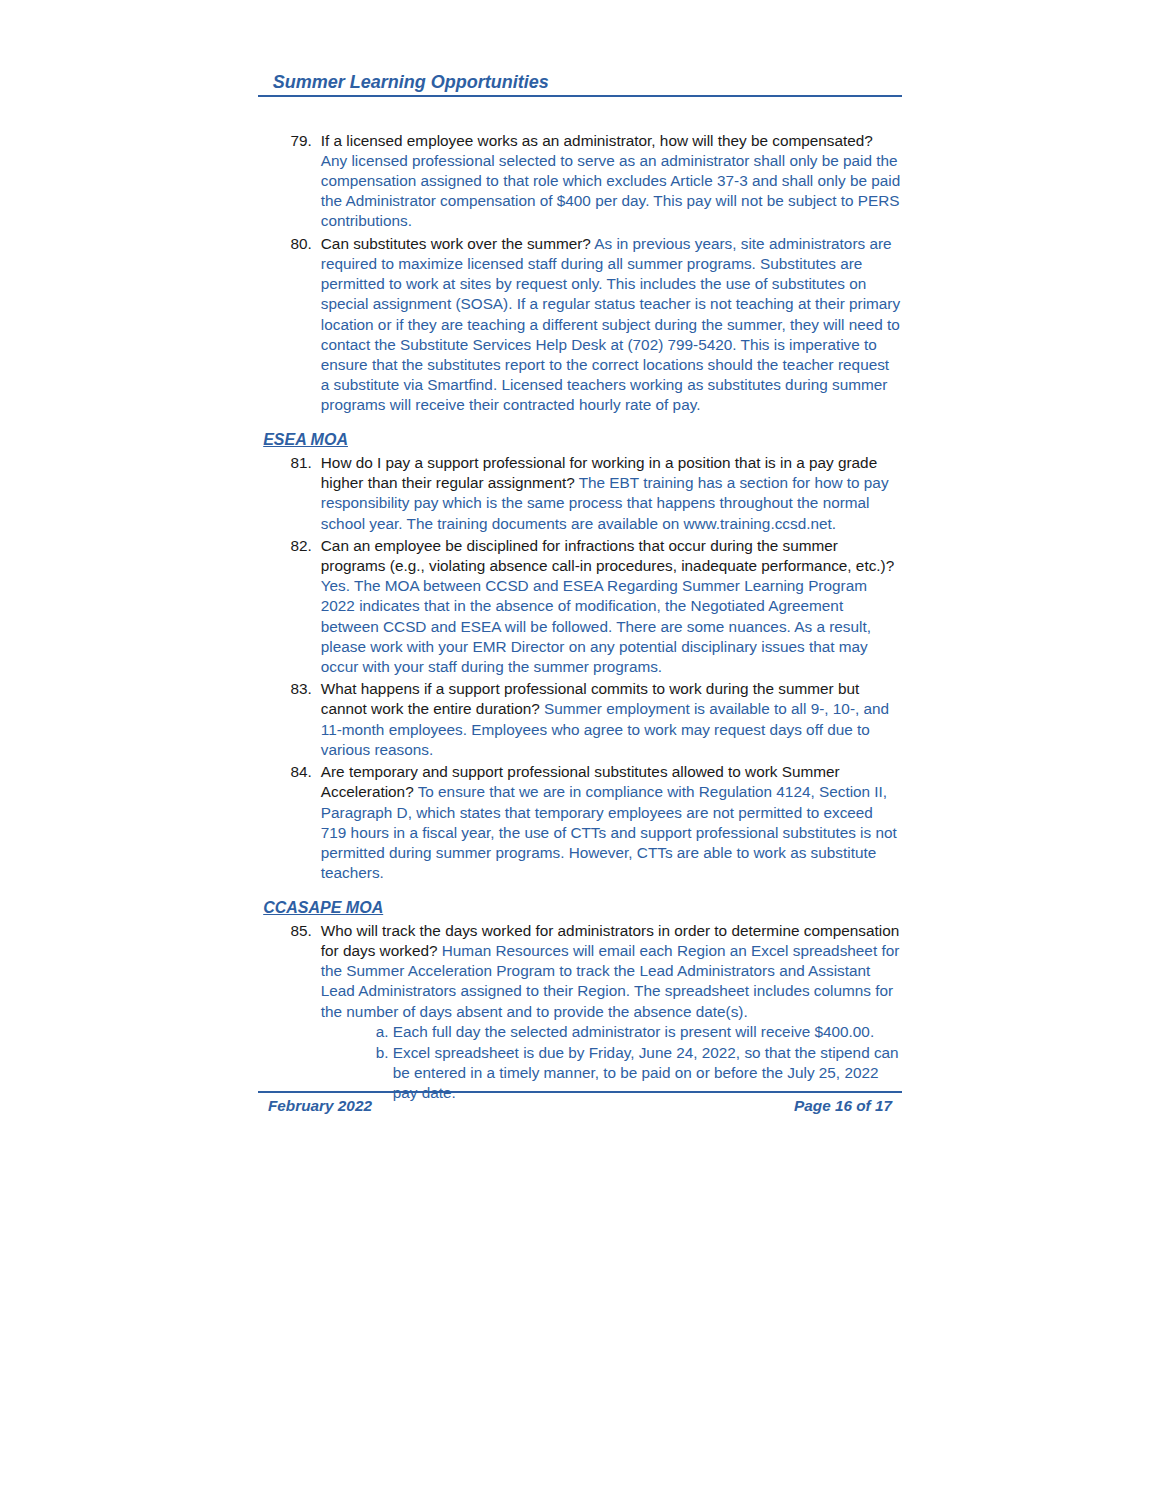Summer Learning Opportunities
If a licensed employee works as an administrator, how will they be compensated? Any licensed professional selected to serve as an administrator shall only be paid the compensation assigned to that role which excludes Article 37-3 and shall only be paid the Administrator compensation of $400 per day. This pay will not be subject to PERS contributions.
Can substitutes work over the summer? As in previous years, site administrators are required to maximize licensed staff during all summer programs. Substitutes are permitted to work at sites by request only. This includes the use of substitutes on special assignment (SOSA). If a regular status teacher is not teaching at their primary location or if they are teaching a different subject during the summer, they will need to contact the Substitute Services Help Desk at (702) 799-5420. This is imperative to ensure that the substitutes report to the correct locations should the teacher request a substitute via Smartfind. Licensed teachers working as substitutes during summer programs will receive their contracted hourly rate of pay.
ESEA MOA
How do I pay a support professional for working in a position that is in a pay grade higher than their regular assignment? The EBT training has a section for how to pay responsibility pay which is the same process that happens throughout the normal school year. The training documents are available on www.training.ccsd.net.
Can an employee be disciplined for infractions that occur during the summer programs (e.g., violating absence call-in procedures, inadequate performance, etc.)? Yes. The MOA between CCSD and ESEA Regarding Summer Learning Program 2022 indicates that in the absence of modification, the Negotiated Agreement between CCSD and ESEA will be followed. There are some nuances. As a result, please work with your EMR Director on any potential disciplinary issues that may occur with your staff during the summer programs.
What happens if a support professional commits to work during the summer but cannot work the entire duration? Summer employment is available to all 9-, 10-, and 11-month employees. Employees who agree to work may request days off due to various reasons.
Are temporary and support professional substitutes allowed to work Summer Acceleration? To ensure that we are in compliance with Regulation 4124, Section II, Paragraph D, which states that temporary employees are not permitted to exceed 719 hours in a fiscal year, the use of CTTs and support professional substitutes is not permitted during summer programs. However, CTTs are able to work as substitute teachers.
CCASAPE MOA
Who will track the days worked for administrators in order to determine compensation for days worked? Human Resources will email each Region an Excel spreadsheet for the Summer Acceleration Program to track the Lead Administrators and Assistant Lead Administrators assigned to their Region. The spreadsheet includes columns for the number of days absent and to provide the absence date(s).
Each full day the selected administrator is present will receive $400.00.
Excel spreadsheet is due by Friday, June 24, 2022, so that the stipend can be entered in a timely manner, to be paid on or before the July 25, 2022 pay date.
February 2022 Page 16 of 17